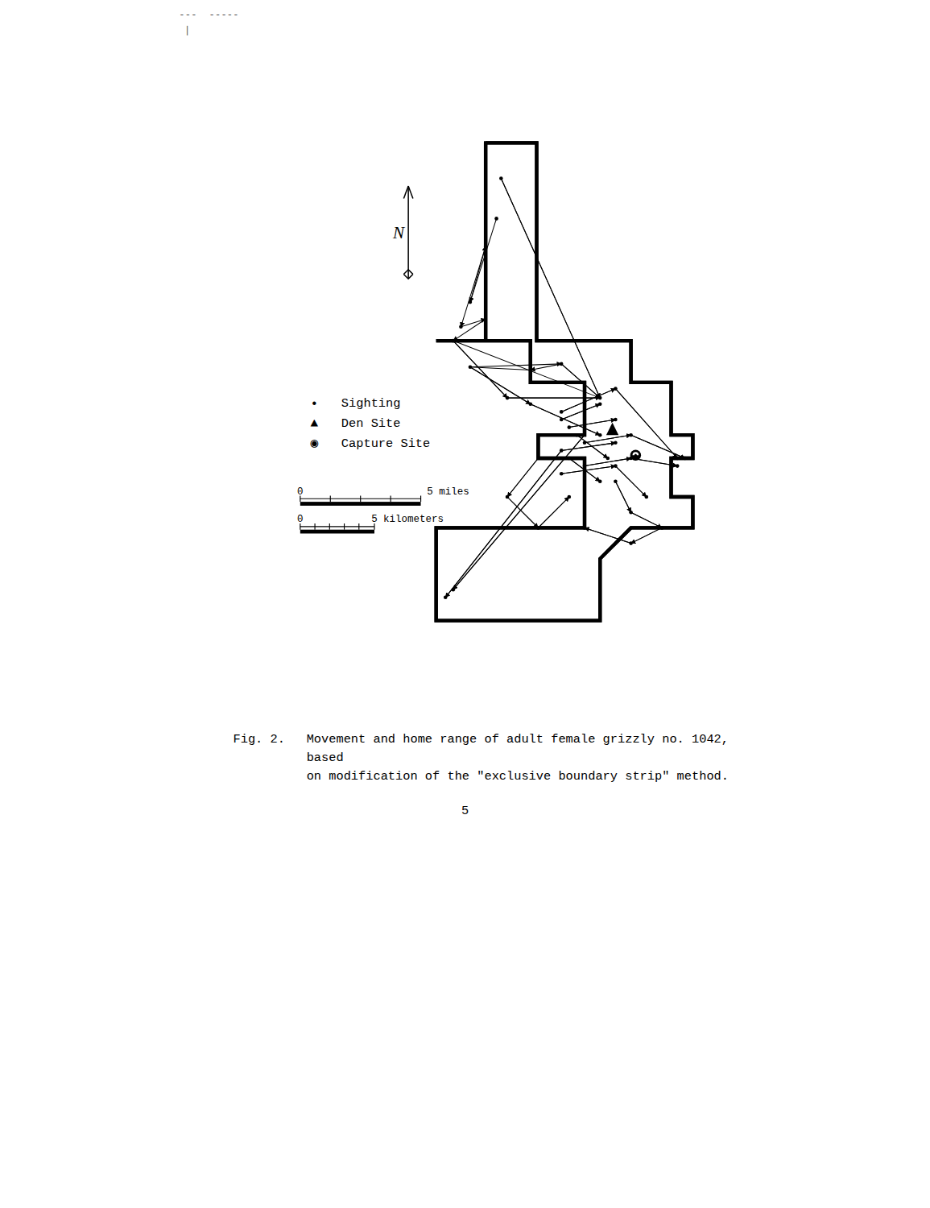--- -----
|
N
| • | Sighting |
| ▲ | Den Site |
| ◉ | Capture Site |
0 5 miles 0 5 kilometers
Fig. 2. Movement and home range of adult female grizzly no. 1042, basedon modification of the "exclusive boundary strip" method.
5